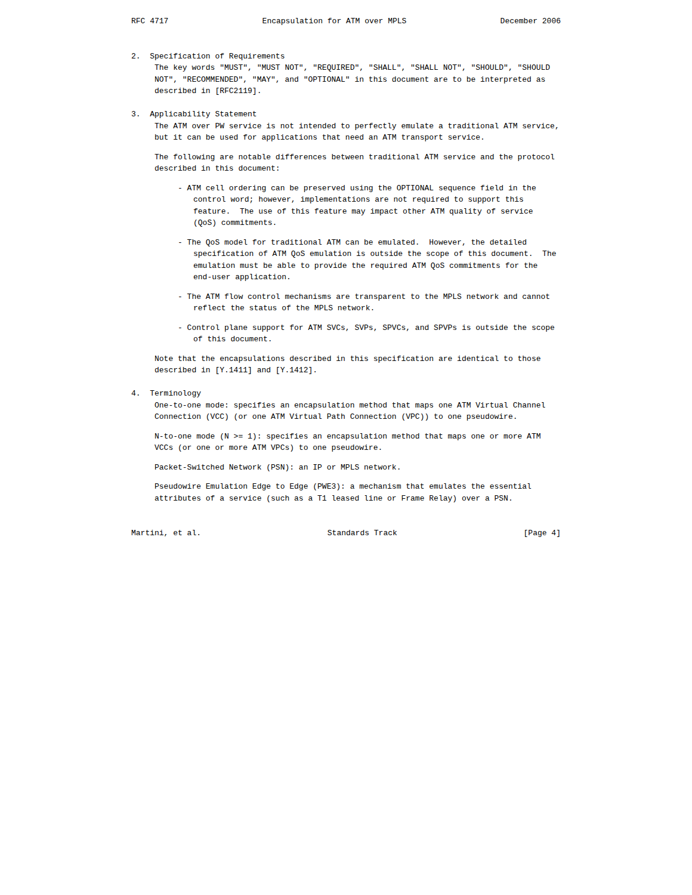RFC 4717 Encapsulation for ATM over MPLS December 2006
2. Specification of Requirements
The key words "MUST", "MUST NOT", "REQUIRED", "SHALL", "SHALL NOT", "SHOULD", "SHOULD NOT", "RECOMMENDED", "MAY", and "OPTIONAL" in this document are to be interpreted as described in [RFC2119].
3. Applicability Statement
The ATM over PW service is not intended to perfectly emulate a traditional ATM service, but it can be used for applications that need an ATM transport service.
The following are notable differences between traditional ATM service and the protocol described in this document:
ATM cell ordering can be preserved using the OPTIONAL sequence field in the control word; however, implementations are not required to support this feature. The use of this feature may impact other ATM quality of service (QoS) commitments.
The QoS model for traditional ATM can be emulated. However, the detailed specification of ATM QoS emulation is outside the scope of this document. The emulation must be able to provide the required ATM QoS commitments for the end-user application.
The ATM flow control mechanisms are transparent to the MPLS network and cannot reflect the status of the MPLS network.
Control plane support for ATM SVCs, SVPs, SPVCs, and SPVPs is outside the scope of this document.
Note that the encapsulations described in this specification are identical to those described in [Y.1411] and [Y.1412].
4. Terminology
One-to-one mode: specifies an encapsulation method that maps one ATM Virtual Channel Connection (VCC) (or one ATM Virtual Path Connection (VPC)) to one pseudowire.
N-to-one mode (N >= 1): specifies an encapsulation method that maps one or more ATM VCCs (or one or more ATM VPCs) to one pseudowire.
Packet-Switched Network (PSN): an IP or MPLS network.
Pseudowire Emulation Edge to Edge (PWE3): a mechanism that emulates the essential attributes of a service (such as a T1 leased line or Frame Relay) over a PSN.
Martini, et al. Standards Track [Page 4]